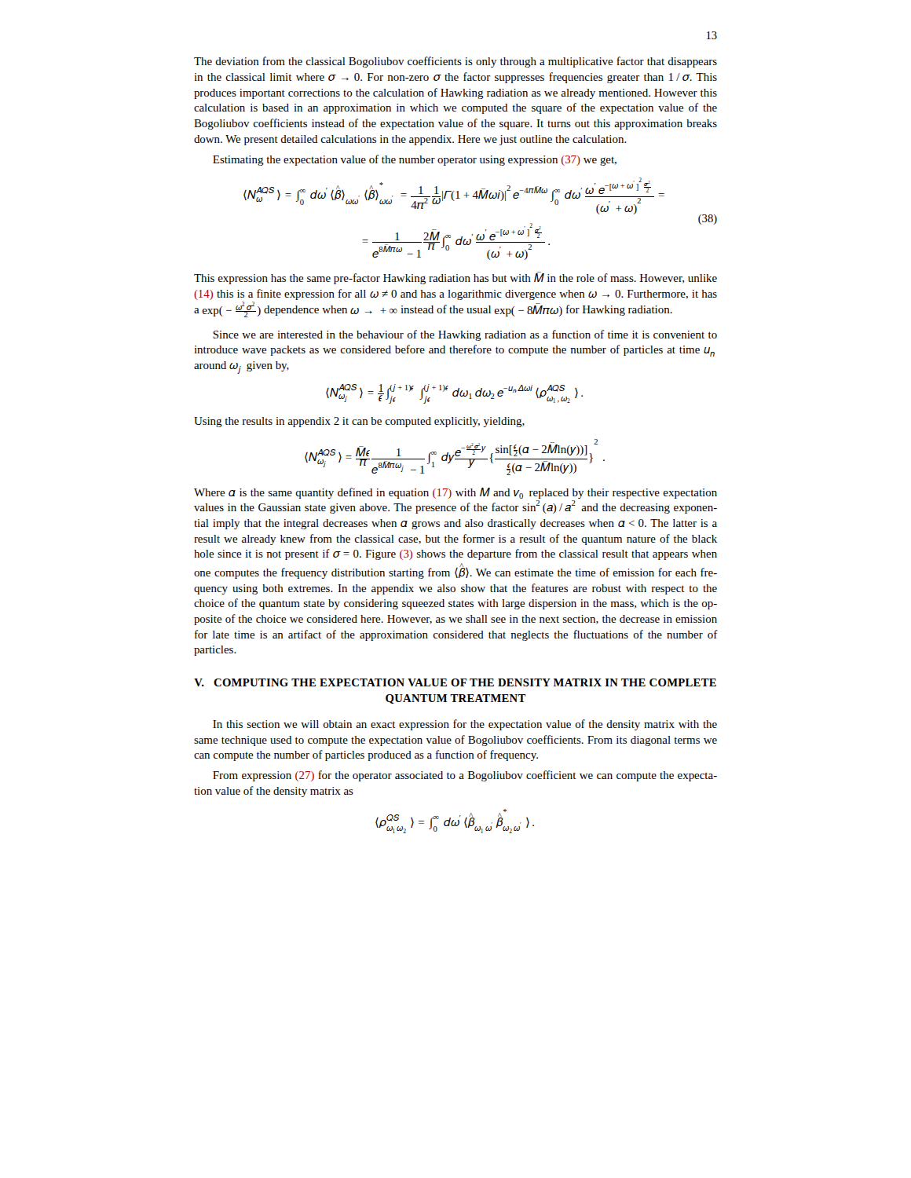13
The deviation from the classical Bogoliubov coefficients is only through a multiplicative factor that disappears in the classical limit where σ→0. For non-zero σ the factor suppresses frequencies greater than 1/σ. This produces important corrections to the calculation of Hawking radiation as we already mentioned. However this calculation is based in an approximation in which we computed the square of the expectation value of the Bogoliubov coefficients instead of the expectation value of the square. It turns out this approximation breaks down. We present detailed calculations in the appendix. Here we just outline the calculation.
Estimating the expectation value of the number operator using expression (37) we get,
(38)
⟨ NωAQS ⟩ = ∫0∞ dω′ ⟨β^⟩ ωω′ ⟨β^⟩ ωω′ * = 14π2 1ω |Γ(1+4M¯ωi)| 2 e−4πM¯ω ∫0∞ dω′ ω′ e−[ω+ω′]2σ22 (ω′+ω)2 =
= 1e8M¯πω−1 2M¯π ∫0∞ dω′ ω′ e−[ω+ω′]2σ22 (ω′+ω)2 .
This expression has the same pre-factor Hawking radiation has but with M¯ in the role of mass. However, unlike (14) this is a finite expression for all ω≠0 and has a logarithmic divergence when ω→0. Furthermore, it has a exp(−ω2σ22) dependence when ω→+∞ instead of the usual exp(−8M¯πω) for Hawking radiation.
Since we are interested in the behaviour of the Hawking radiation as a function of time it is convenient to introduce wave packets as we considered before and therefore to compute the number of particles at time un around ωj given by,
⟨NωjAQS⟩ = 1ϵ ∫jϵ(j+1)ϵ ∫jϵ(j+1)ϵ dω1 dω2 e−unΔωi ⟨ρω1,ω2AQS⟩ .
Using the results in appendix 2 it can be computed explicitly, yielding,
⟨NωjAQS⟩ = M¯ϵπ 1e8M¯πωj−1 ∫1∞ dy e−ω2σ22y y { sin⁡[ϵ2(α−2M¯ln⁡(y))] ϵ2(α−2M¯ln⁡(y)) } 2 .
Where α is the same quantity defined in equation (17) with M and v0 replaced by their respective expectation values in the Gaussian state given above. The presence of the factor sin2(a)/a2 and the decreasing exponential imply that the integral decreases when α grows and also drastically decreases when α<0. The latter is a result we already knew from the classical case, but the former is a result of the quantum nature of the black hole since it is not present if σ=0. Figure (3) shows the departure from the classical result that appears when one computes the frequency distribution starting from ⟨β^⟩. We can estimate the time of emission for each frequency using both extremes. In the appendix we also show that the features are robust with respect to the choice of the quantum state by considering squeezed states with large dispersion in the mass, which is the opposite of the choice we considered here. However, as we shall see in the next section, the decrease in emission for late time is an artifact of the approximation considered that neglects the fluctuations of the number of particles.
V. Computing the expectation value of the density matrix in the complete
quantum treatment
In this section we will obtain an exact expression for the expectation value of the density matrix with the same technique used to compute the expectation value of Bogoliubov coefficients. From its diagonal terms we can compute the number of particles produced as a function of frequency.
From expression (27) for the operator associated to a Bogoliubov coefficient we can compute the expectation value of the density matrix as
⟨ρω1ω2QS⟩ = ∫0∞ dω′ ⟨ β^ω1ω′ β^ω2ω′* ⟩ .